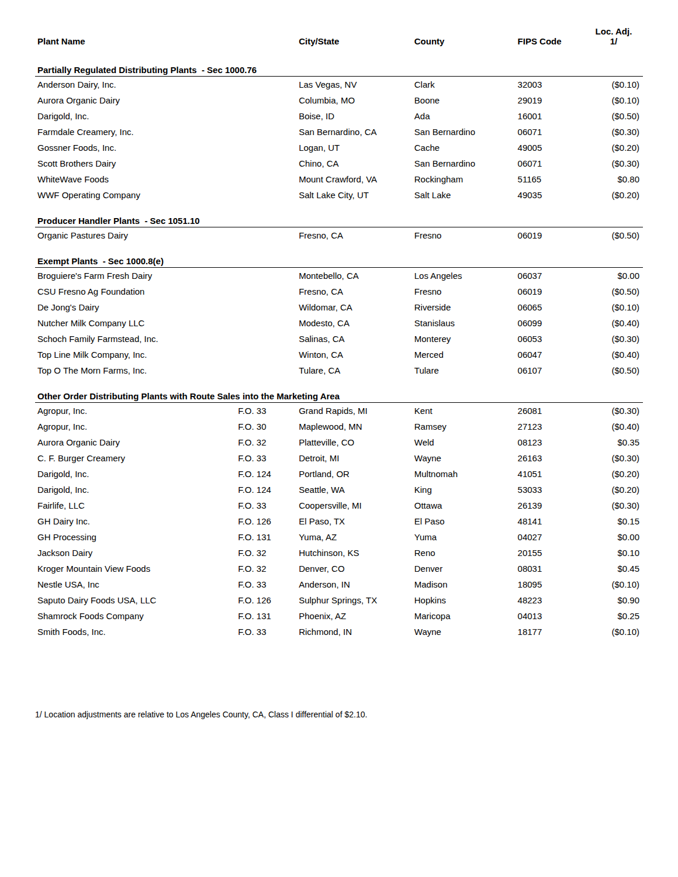| Plant Name | | City/State | County | FIPS Code | Loc. Adj. 1/ |
| --- | --- | --- | --- | --- | --- |
| Partially Regulated Distributing Plants - Sec 1000.76 |
| Anderson Dairy, Inc. | | Las Vegas, NV | Clark | 32003 | ($0.10) |
| Aurora Organic Dairy | | Columbia, MO | Boone | 29019 | ($0.10) |
| Darigold, Inc. | | Boise, ID | Ada | 16001 | ($0.50) |
| Farmdale Creamery, Inc. | | San Bernardino, CA | San Bernardino | 06071 | ($0.30) |
| Gossner Foods, Inc. | | Logan, UT | Cache | 49005 | ($0.20) |
| Scott Brothers Dairy | | Chino, CA | San Bernardino | 06071 | ($0.30) |
| WhiteWave Foods | | Mount Crawford, VA | Rockingham | 51165 | $0.80 |
| WWF Operating Company | | Salt Lake City, UT | Salt Lake | 49035 | ($0.20) |
| Producer Handler Plants - Sec 1051.10 |
| Organic Pastures Dairy | | Fresno, CA | Fresno | 06019 | ($0.50) |
| Exempt Plants - Sec 1000.8(e) |
| Broguiere's Farm Fresh Dairy | | Montebello, CA | Los Angeles | 06037 | $0.00 |
| CSU Fresno Ag Foundation | | Fresno, CA | Fresno | 06019 | ($0.50) |
| De Jong's Dairy | | Wildomar, CA | Riverside | 06065 | ($0.10) |
| Nutcher Milk Company LLC | | Modesto, CA | Stanislaus | 06099 | ($0.40) |
| Schoch Family Farmstead, Inc. | | Salinas, CA | Monterey | 06053 | ($0.30) |
| Top Line Milk Company, Inc. | | Winton, CA | Merced | 06047 | ($0.40) |
| Top O The Morn Farms, Inc. | | Tulare, CA | Tulare | 06107 | ($0.50) |
| Other Order Distributing Plants with Route Sales into the Marketing Area |
| Agropur, Inc. | F.O. 33 | Grand Rapids, MI | Kent | 26081 | ($0.30) |
| Agropur, Inc. | F.O. 30 | Maplewood, MN | Ramsey | 27123 | ($0.40) |
| Aurora Organic Dairy | F.O. 32 | Platteville, CO | Weld | 08123 | $0.35 |
| C. F. Burger Creamery | F.O. 33 | Detroit, MI | Wayne | 26163 | ($0.30) |
| Darigold, Inc. | F.O. 124 | Portland, OR | Multnomah | 41051 | ($0.20) |
| Darigold, Inc. | F.O. 124 | Seattle, WA | King | 53033 | ($0.20) |
| Fairlife, LLC | F.O. 33 | Coopersville, MI | Ottawa | 26139 | ($0.30) |
| GH Dairy Inc. | F.O. 126 | El Paso, TX | El Paso | 48141 | $0.15 |
| GH Processing | F.O. 131 | Yuma, AZ | Yuma | 04027 | $0.00 |
| Jackson Dairy | F.O. 32 | Hutchinson, KS | Reno | 20155 | $0.10 |
| Kroger Mountain View Foods | F.O. 32 | Denver, CO | Denver | 08031 | $0.45 |
| Nestle USA, Inc | F.O. 33 | Anderson, IN | Madison | 18095 | ($0.10) |
| Saputo Dairy Foods USA, LLC | F.O. 126 | Sulphur Springs, TX | Hopkins | 48223 | $0.90 |
| Shamrock Foods Company | F.O. 131 | Phoenix, AZ | Maricopa | 04013 | $0.25 |
| Smith Foods, Inc. | F.O. 33 | Richmond, IN | Wayne | 18177 | ($0.10) |
1/ Location adjustments are relative to Los Angeles County, CA, Class I differential of $2.10.